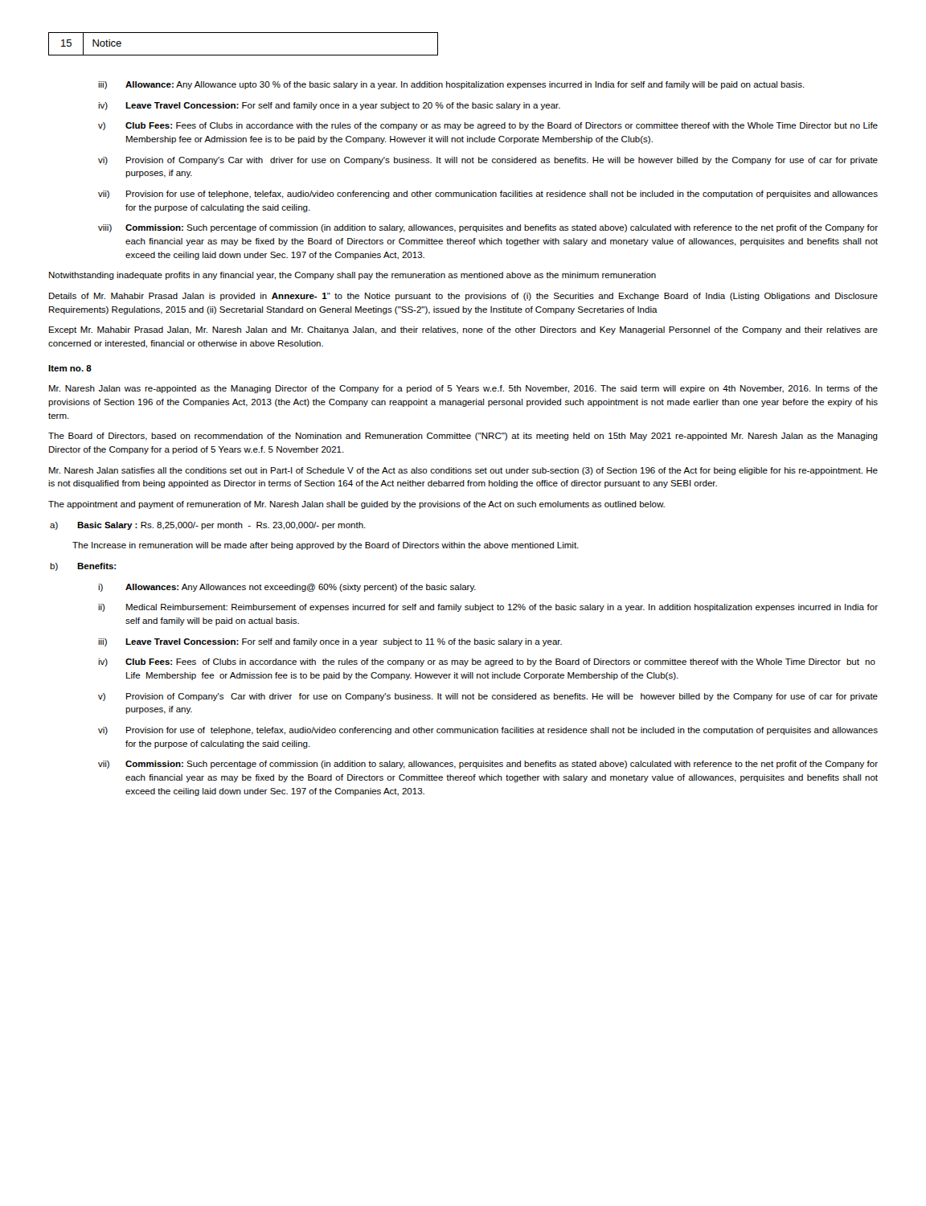15
Notice
iii) Allowance: Any Allowance upto 30 % of the basic salary in a year. In addition hospitalization expenses incurred in India for self and family will be paid on actual basis.
iv) Leave Travel Concession: For self and family once in a year subject to 20 % of the basic salary in a year.
v) Club Fees: Fees of Clubs in accordance with the rules of the company or as may be agreed to by the Board of Directors or committee thereof with the Whole Time Director but no Life Membership fee or Admission fee is to be paid by the Company. However it will not include Corporate Membership of the Club(s).
vi) Provision of Company's Car with driver for use on Company's business. It will not be considered as benefits. He will be however billed by the Company for use of car for private purposes, if any.
vii) Provision for use of telephone, telefax, audio/video conferencing and other communication facilities at residence shall not be included in the computation of perquisites and allowances for the purpose of calculating the said ceiling.
viii) Commission: Such percentage of commission (in addition to salary, allowances, perquisites and benefits as stated above) calculated with reference to the net profit of the Company for each financial year as may be fixed by the Board of Directors or Committee thereof which together with salary and monetary value of allowances, perquisites and benefits shall not exceed the ceiling laid down under Sec. 197 of the Companies Act, 2013.
Notwithstanding inadequate profits in any financial year, the Company shall pay the remuneration as mentioned above as the minimum remuneration
Details of Mr. Mahabir Prasad Jalan is provided in Annexure- 1" to the Notice pursuant to the provisions of (i) the Securities and Exchange Board of India (Listing Obligations and Disclosure Requirements) Regulations, 2015 and (ii) Secretarial Standard on General Meetings ("SS-2"), issued by the Institute of Company Secretaries of India
Except Mr. Mahabir Prasad Jalan, Mr. Naresh Jalan and Mr. Chaitanya Jalan, and their relatives, none of the other Directors and Key Managerial Personnel of the Company and their relatives are concerned or interested, financial or otherwise in above Resolution.
Item no. 8
Mr. Naresh Jalan was re-appointed as the Managing Director of the Company for a period of 5 Years w.e.f. 5th November, 2016. The said term will expire on 4th November, 2016. In terms of the provisions of Section 196 of the Companies Act, 2013 (the Act) the Company can reappoint a managerial personal provided such appointment is not made earlier than one year before the expiry of his term.
The Board of Directors, based on recommendation of the Nomination and Remuneration Committee ("NRC") at its meeting held on 15th May 2021 re-appointed Mr. Naresh Jalan as the Managing Director of the Company for a period of 5 Years w.e.f. 5 November 2021.
Mr. Naresh Jalan satisfies all the conditions set out in Part-I of Schedule V of the Act as also conditions set out under sub-section (3) of Section 196 of the Act for being eligible for his re-appointment. He is not disqualified from being appointed as Director in terms of Section 164 of the Act neither debarred from holding the office of director pursuant to any SEBI order.
The appointment and payment of remuneration of Mr. Naresh Jalan shall be guided by the provisions of the Act on such emoluments as outlined below.
a) Basic Salary : Rs. 8,25,000/- per month - Rs. 23,00,000/- per month.
The Increase in remuneration will be made after being approved by the Board of Directors within the above mentioned Limit.
b) Benefits:
i) Allowances: Any Allowances not exceeding@ 60% (sixty percent) of the basic salary.
ii) Medical Reimbursement: Reimbursement of expenses incurred for self and family subject to 12% of the basic salary in a year. In addition hospitalization expenses incurred in India for self and family will be paid on actual basis.
iii) Leave Travel Concession: For self and family once in a year subject to 11 % of the basic salary in a year.
iv) Club Fees: Fees of Clubs in accordance with the rules of the company or as may be agreed to by the Board of Directors or committee thereof with the Whole Time Director but no Life Membership fee or Admission fee is to be paid by the Company. However it will not include Corporate Membership of the Club(s).
v) Provision of Company's Car with driver for use on Company's business. It will not be considered as benefits. He will be however billed by the Company for use of car for private purposes, if any.
vi) Provision for use of telephone, telefax, audio/video conferencing and other communication facilities at residence shall not be included in the computation of perquisites and allowances for the purpose of calculating the said ceiling.
vii) Commission: Such percentage of commission (in addition to salary, allowances, perquisites and benefits as stated above) calculated with reference to the net profit of the Company for each financial year as may be fixed by the Board of Directors or Committee thereof which together with salary and monetary value of allowances, perquisites and benefits shall not exceed the ceiling laid down under Sec. 197 of the Companies Act, 2013.